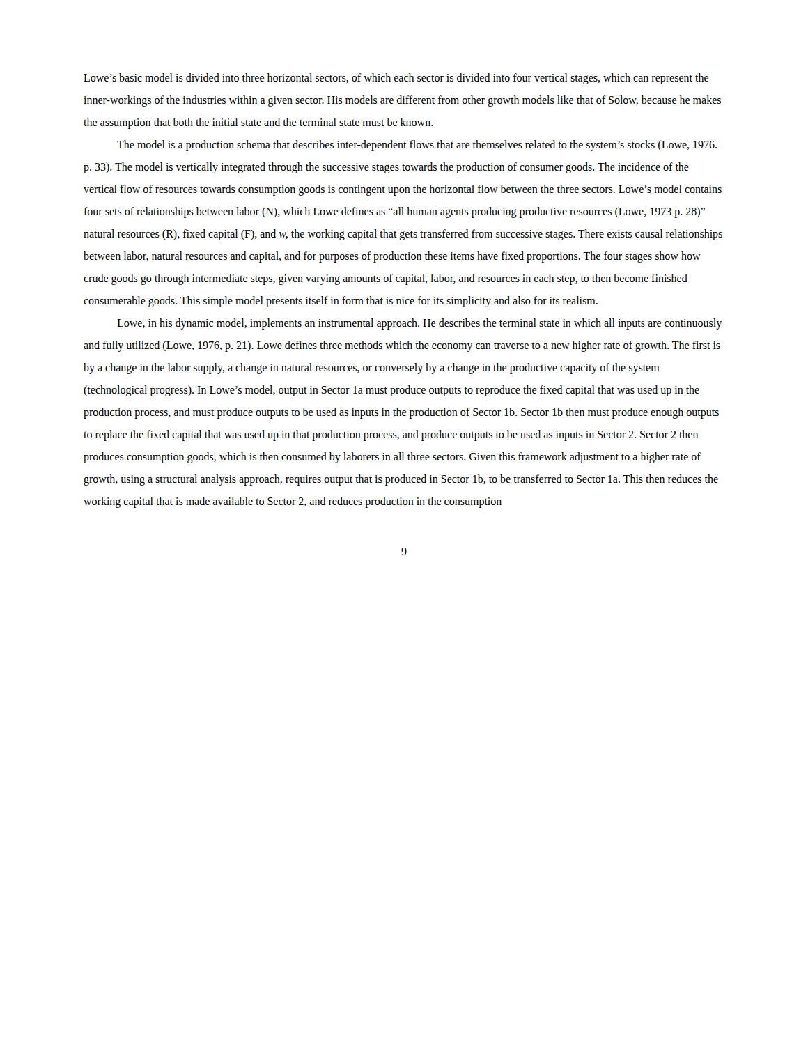Lowe’s basic model is divided into three horizontal sectors, of which each sector is divided into four vertical stages, which can represent the inner-workings of the industries within a given sector. His models are different from other growth models like that of Solow, because he makes the assumption that both the initial state and the terminal state must be known.
The model is a production schema that describes inter-dependent flows that are themselves related to the system’s stocks (Lowe, 1976. p. 33). The model is vertically integrated through the successive stages towards the production of consumer goods. The incidence of the vertical flow of resources towards consumption goods is contingent upon the horizontal flow between the three sectors. Lowe’s model contains four sets of relationships between labor (N), which Lowe defines as “all human agents producing productive resources (Lowe, 1973 p. 28)” natural resources (R), fixed capital (F), and w, the working capital that gets transferred from successive stages. There exists causal relationships between labor, natural resources and capital, and for purposes of production these items have fixed proportions. The four stages show how crude goods go through intermediate steps, given varying amounts of capital, labor, and resources in each step, to then become finished consumerable goods. This simple model presents itself in form that is nice for its simplicity and also for its realism.
Lowe, in his dynamic model, implements an instrumental approach. He describes the terminal state in which all inputs are continuously and fully utilized (Lowe, 1976, p. 21). Lowe defines three methods which the economy can traverse to a new higher rate of growth. The first is by a change in the labor supply, a change in natural resources, or conversely by a change in the productive capacity of the system (technological progress). In Lowe’s model, output in Sector 1a must produce outputs to reproduce the fixed capital that was used up in the production process, and must produce outputs to be used as inputs in the production of Sector 1b. Sector 1b then must produce enough outputs to replace the fixed capital that was used up in that production process, and produce outputs to be used as inputs in Sector 2. Sector 2 then produces consumption goods, which is then consumed by laborers in all three sectors. Given this framework adjustment to a higher rate of growth, using a structural analysis approach, requires output that is produced in Sector 1b, to be transferred to Sector 1a. This then reduces the working capital that is made available to Sector 2, and reduces production in the consumption
9